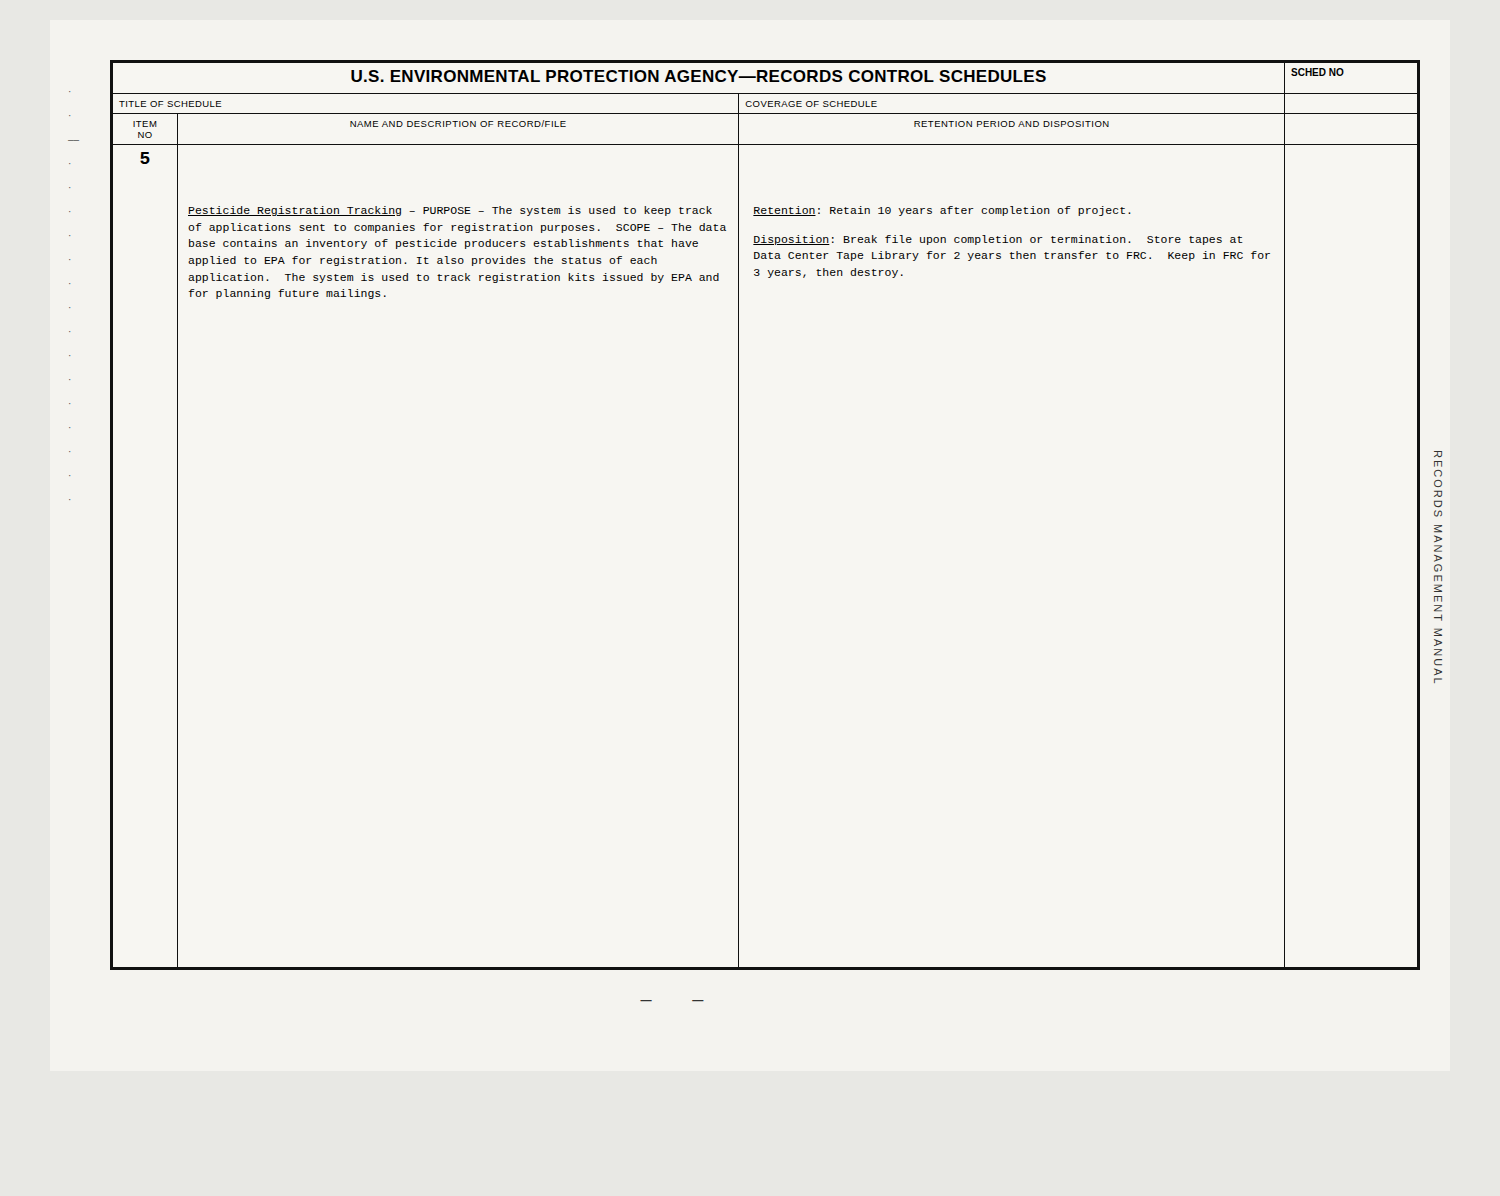·
·
––
·
·
·
·
·
·
·
·
·
·
·
·
·
·
·
RECORDS MANAGEMENT MANUAL
| U.S. ENVIRONMENTAL PROTECTION AGENCY—RECORDS CONTROL SCHEDULES | SCHED NO |
| TITLE OF SCHEDULE | COVERAGE OF SCHEDULE | |
| / ITEM NO / NAME AND DESCRIPTION OF RECORD/FILE / | RETENTION PERIOD AND DISPOSITION | |
| / 5 / Pesticide Registration Tracking – PURPOSE – The system is used to keep track of applications sent to companies for registration purposes. SCOPE – The data base contains an inventory of pesticide producers establishments that have applied to EPA for registration. It also provides the status of each application. The system is used to track registration kits issued by EPA and for planning future mailings. / | Retention : Retain 10 years after completion of project. Disposition : Break file upon completion or termination. Store tapes at Data Center Tape Library for 2 years then transfer to FRC. Keep in FRC for 3 years, then destroy. | |
– –